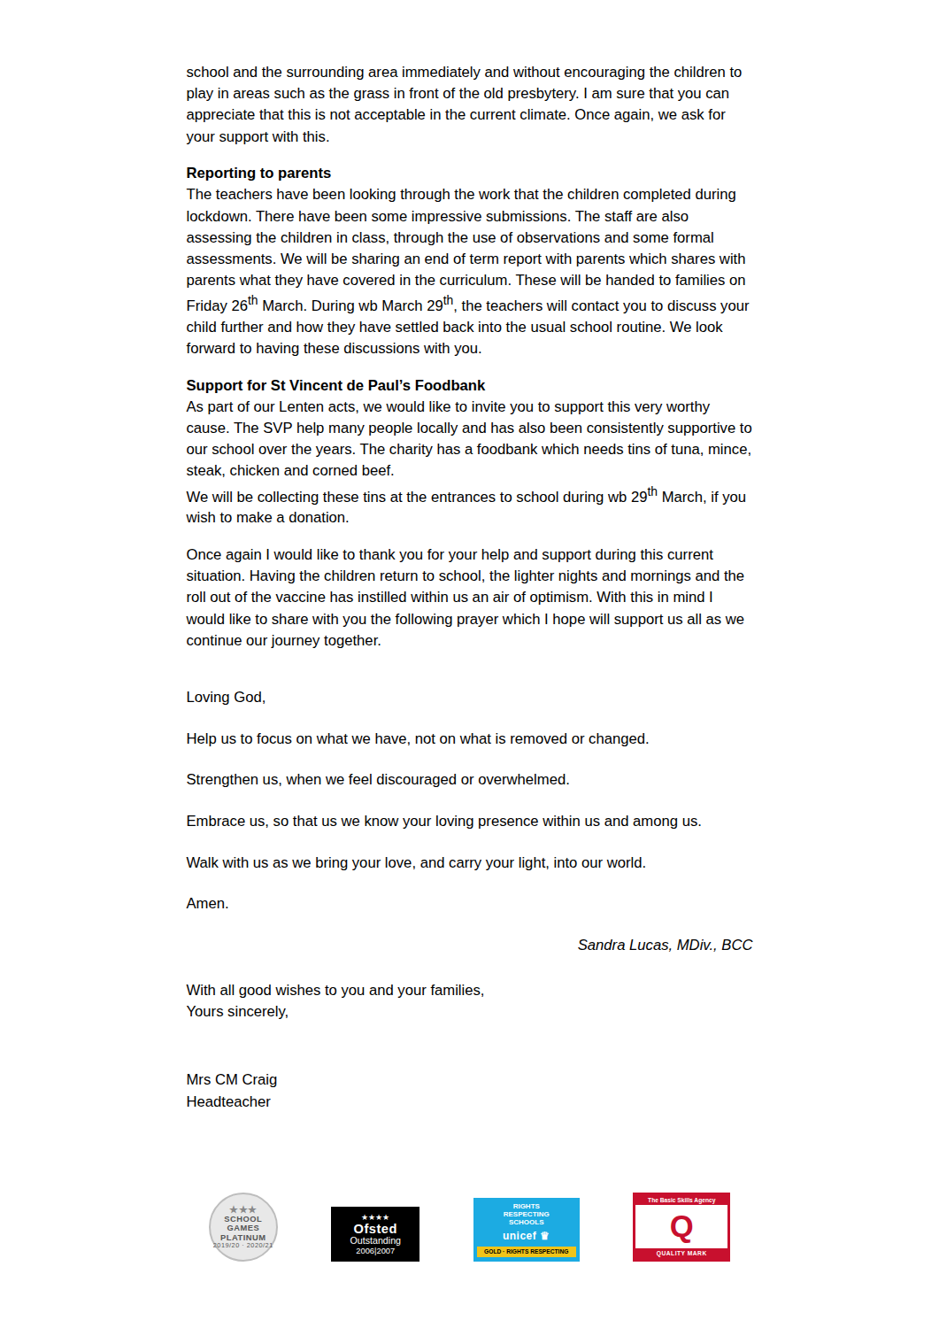school and the surrounding area immediately and without encouraging the children to play in areas such as the grass in front of the old presbytery. I am sure that you can appreciate that this is not acceptable in the current climate. Once again, we ask for your support with this.
Reporting to parents
The teachers have been looking through the work that the children completed during lockdown. There have been some impressive submissions. The staff are also assessing the children in class, through the use of observations and some formal assessments. We will be sharing an end of term report with parents which shares with parents what they have covered in the curriculum. These will be handed to families on Friday 26th March. During wb March 29th, the teachers will contact you to discuss your child further and how they have settled back into the usual school routine. We look forward to having these discussions with you.
Support for St Vincent de Paul’s Foodbank
As part of our Lenten acts, we would like to invite you to support this very worthy cause. The SVP help many people locally and has also been consistently supportive to our school over the years. The charity has a foodbank which needs tins of tuna, mince, steak, chicken and corned beef.
We will be collecting these tins at the entrances to school during wb 29th March, if you wish to make a donation.
Once again I would like to thank you for your help and support during this current situation. Having the children return to school, the lighter nights and mornings and the roll out of the vaccine has instilled within us an air of optimism. With this in mind I would like to share with you the following prayer which I hope will support us all as we continue our journey together.
Loving God,
Help us to focus on what we have, not on what is removed or changed.
Strengthen us, when we feel discouraged or overwhelmed.
Embrace us, so that us we know your loving presence within us and among us.
Walk with us as we bring your love, and carry your light, into our world.
Amen.
Sandra Lucas, MDiv., BCC
With all good wishes to you and your families,
Yours sincerely,
Mrs CM Craig
Headteacher
★★★
SCHOOL
GAMES
PLATINUM
2019/20 · 2020/21
★★★★
Ofsted
Outstanding
2006|2007
RIGHTS
RESPECTING
SCHOOLS
unicef ♛
GOLD · RIGHTS RESPECTING
The Basic Skills Agency
Q
QUALITY MARK